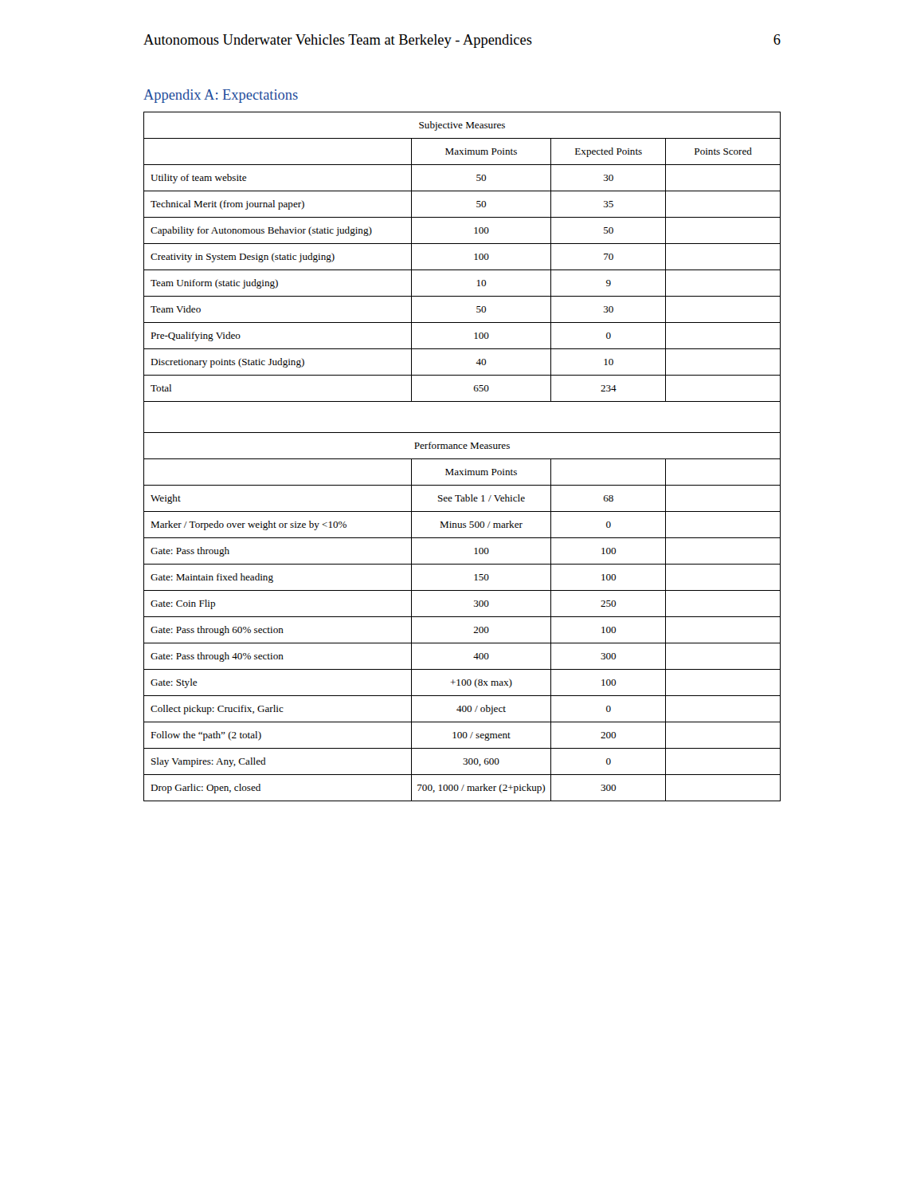Autonomous Underwater Vehicles Team at Berkeley - Appendices 6
Appendix A: Expectations
| Subjective Measures |
| | Maximum Points | Expected Points | Points Scored |
| Utility of team website | 50 | 30 | |
| Technical Merit (from journal paper) | 50 | 35 | |
| Capability for Autonomous Behavior (static judging) | 100 | 50 | |
| Creativity in System Design (static judging) | 100 | 70 | |
| Team Uniform (static judging) | 10 | 9 | |
| Team Video | 50 | 30 | |
| Pre-Qualifying Video | 100 | 0 | |
| Discretionary points (Static Judging) | 40 | 10 | |
| Total | 650 | 234 | |
| Performance Measures |
| | Maximum Points | | |
| Weight | See Table 1 / Vehicle | 68 | |
| Marker / Torpedo over weight or size by <10% | Minus 500 / marker | 0 | |
| Gate: Pass through | 100 | 100 | |
| Gate: Maintain fixed heading | 150 | 100 | |
| Gate: Coin Flip | 300 | 250 | |
| Gate: Pass through 60% section | 200 | 100 | |
| Gate: Pass through 40% section | 400 | 300 | |
| Gate: Style | +100 (8x max) | 100 | |
| Collect pickup: Crucifix, Garlic | 400 / object | 0 | |
| Follow the “path” (2 total) | 100 / segment | 200 | |
| Slay Vampires: Any, Called | 300, 600 | 0 | |
| Drop Garlic: Open, closed | 700, 1000 / marker (2+pickup) | 300 | |